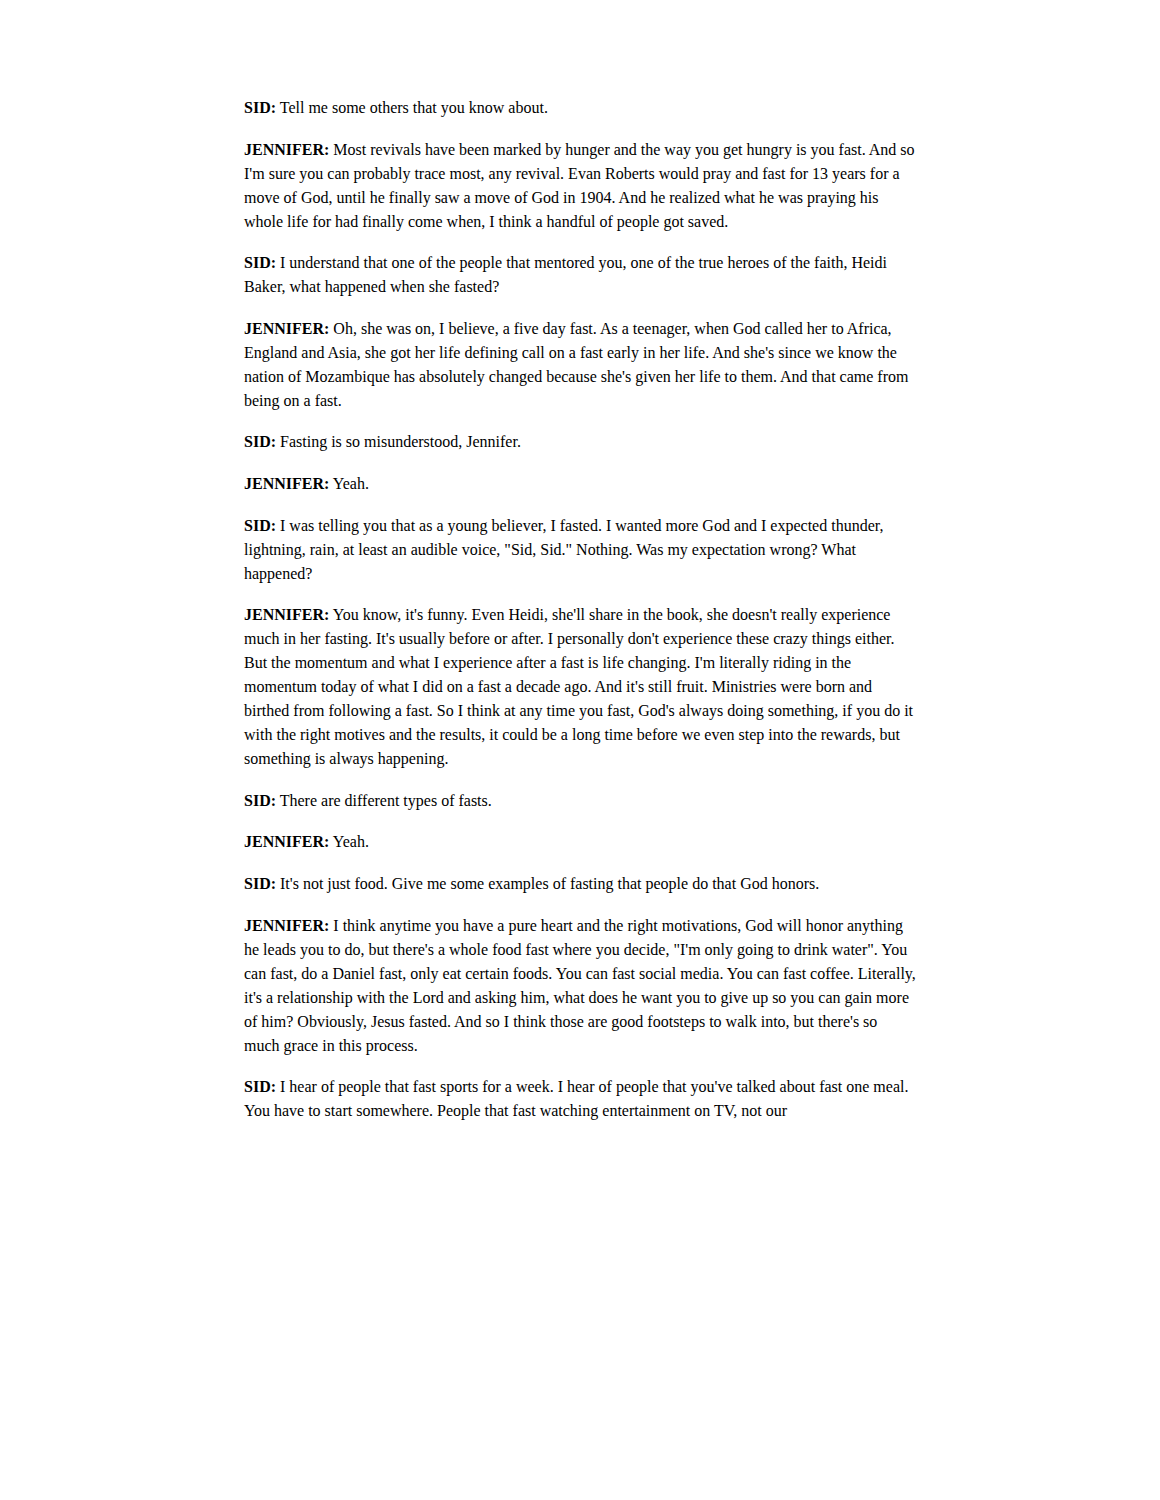SID: Tell me some others that you know about.
JENNIFER: Most revivals have been marked by hunger and the way you get hungry is you fast. And so I'm sure you can probably trace most, any revival. Evan Roberts would pray and fast for 13 years for a move of God, until he finally saw a move of God in 1904. And he realized what he was praying his whole life for had finally come when, I think a handful of people got saved.
SID: I understand that one of the people that mentored you, one of the true heroes of the faith, Heidi Baker, what happened when she fasted?
JENNIFER: Oh, she was on, I believe, a five day fast. As a teenager, when God called her to Africa, England and Asia, she got her life defining call on a fast early in her life. And she's since we know the nation of Mozambique has absolutely changed because she's given her life to them. And that came from being on a fast.
SID: Fasting is so misunderstood, Jennifer.
JENNIFER: Yeah.
SID: I was telling you that as a young believer, I fasted. I wanted more God and I expected thunder, lightning, rain, at least an audible voice, "Sid, Sid." Nothing. Was my expectation wrong? What happened?
JENNIFER: You know, it's funny. Even Heidi, she'll share in the book, she doesn't really experience much in her fasting. It's usually before or after. I personally don't experience these crazy things either. But the momentum and what I experience after a fast is life changing. I'm literally riding in the momentum today of what I did on a fast a decade ago. And it's still fruit. Ministries were born and birthed from following a fast. So I think at any time you fast, God's always doing something, if you do it with the right motives and the results, it could be a long time before we even step into the rewards, but something is always happening.
SID: There are different types of fasts.
JENNIFER: Yeah.
SID: It's not just food. Give me some examples of fasting that people do that God honors.
JENNIFER: I think anytime you have a pure heart and the right motivations, God will honor anything he leads you to do, but there's a whole food fast where you decide, "I'm only going to drink water". You can fast, do a Daniel fast, only eat certain foods. You can fast social media. You can fast coffee. Literally, it's a relationship with the Lord and asking him, what does he want you to give up so you can gain more of him? Obviously, Jesus fasted. And so I think those are good footsteps to walk into, but there's so much grace in this process.
SID: I hear of people that fast sports for a week. I hear of people that you've talked about fast one meal. You have to start somewhere. People that fast watching entertainment on TV, not our